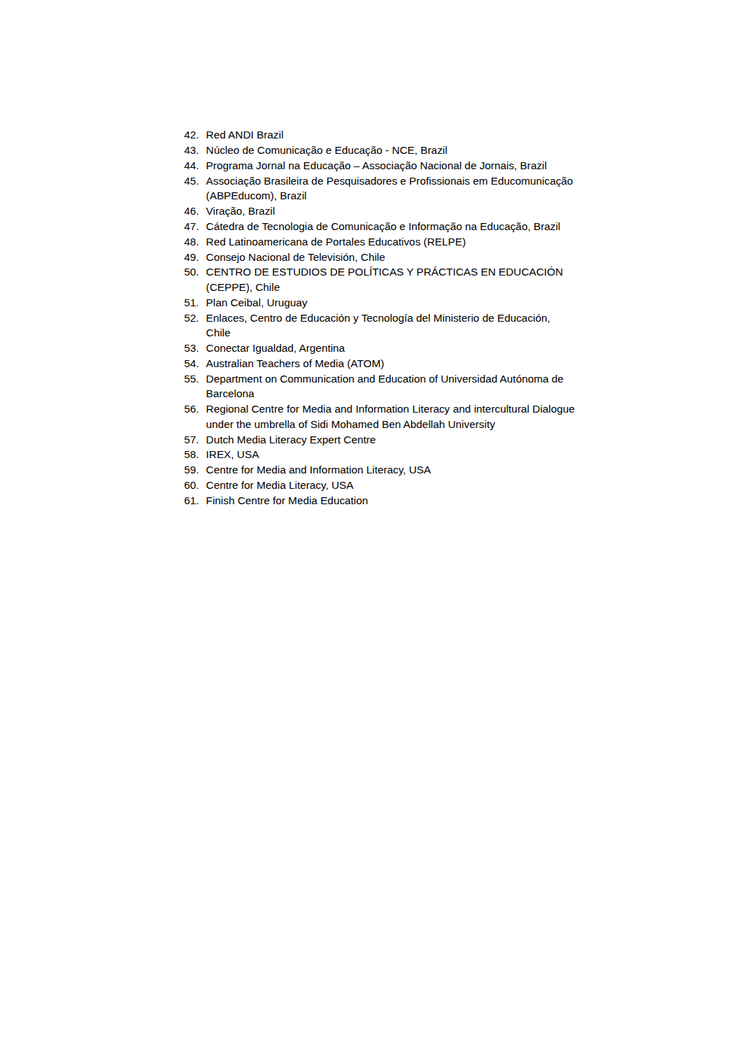42. Red ANDI Brazil
43. Núcleo de Comunicação e Educação - NCE, Brazil
44. Programa Jornal na Educação – Associação Nacional de Jornais, Brazil
45. Associação Brasileira de Pesquisadores e Profissionais em Educomunicação (ABPEducom), Brazil
46. Viração, Brazil
47. Cátedra de Tecnologia de Comunicação e Informação na Educação, Brazil
48. Red Latinoamericana de Portales Educativos (RELPE)
49. Consejo Nacional de Televisión, Chile
50. CENTRO DE ESTUDIOS DE POLÍTICAS Y PRÁCTICAS EN EDUCACIÓN (CEPPE), Chile
51. Plan Ceibal, Uruguay
52. Enlaces, Centro de Educación y Tecnología del Ministerio de Educación, Chile
53. Conectar Igualdad, Argentina
54. Australian Teachers of Media (ATOM)
55. Department on Communication and Education of Universidad Autónoma de Barcelona
56. Regional Centre for Media and Information Literacy and intercultural Dialogue under the umbrella of Sidi Mohamed Ben Abdellah University
57. Dutch Media Literacy Expert Centre
58. IREX, USA
59. Centre for Media and Information Literacy, USA
60. Centre for Media Literacy, USA
61. Finish Centre for Media Education